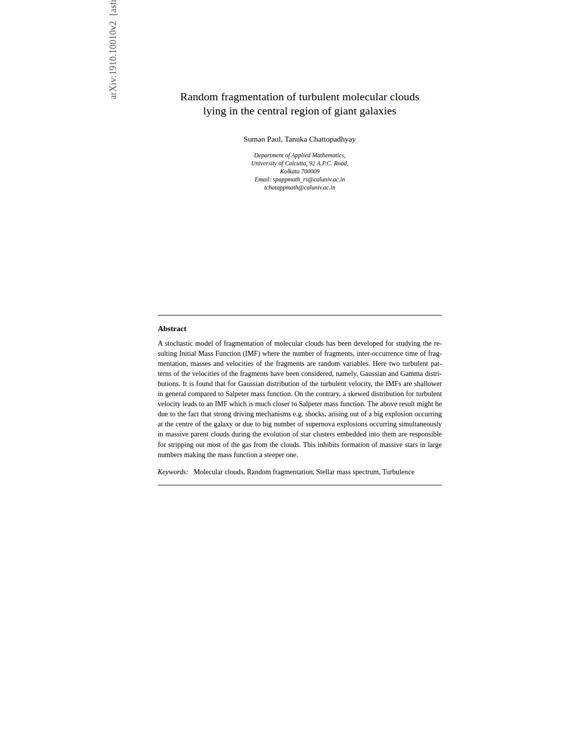arXiv:1910.10010v2 [astro-ph.GA] 10 Jun 2020
Random fragmentation of turbulent molecular clouds
lying in the central region of giant galaxies
Suman Paul, Tanuka Chattopadhyay
Department of Applied Mathematics,
University of Calcutta, 92 A.P.C. Road,
Kolkata 700009
Email: spappmath_rs@caluniv.ac.in
tchatappmath@caluniv.ac.in
Abstract
A stochastic model of fragmentation of molecular clouds has been developed for studying the resulting Initial Mass Function (IMF) where the number of fragments, inter-occurrence time of fragmentation, masses and velocities of the fragments are random variables. Here two turbulent patterns of the velocities of the fragments have been considered, namely, Gaussian and Gamma distributions. It is found that for Gaussian distribution of the turbulent velocity, the IMFs are shallower in general compared to Salpeter mass function. On the contrary, a skewed distribution for turbulent velocity leads to an IMF which is much closer to Salpeter mass function. The above result might be due to the fact that strong driving mechanisms e.g. shocks, arising out of a big explosion occurring at the centre of the galaxy or due to big number of supernova explosions occurring simultaneously in massive parent clouds during the evolution of star clusters embedded into them are responsible for stripping out most of the gas from the clouds. This inhibits formation of massive stars in large numbers making the mass function a steeper one.
Keywords: Molecular clouds, Random fragmentation, Stellar mass spectrum, Turbulence